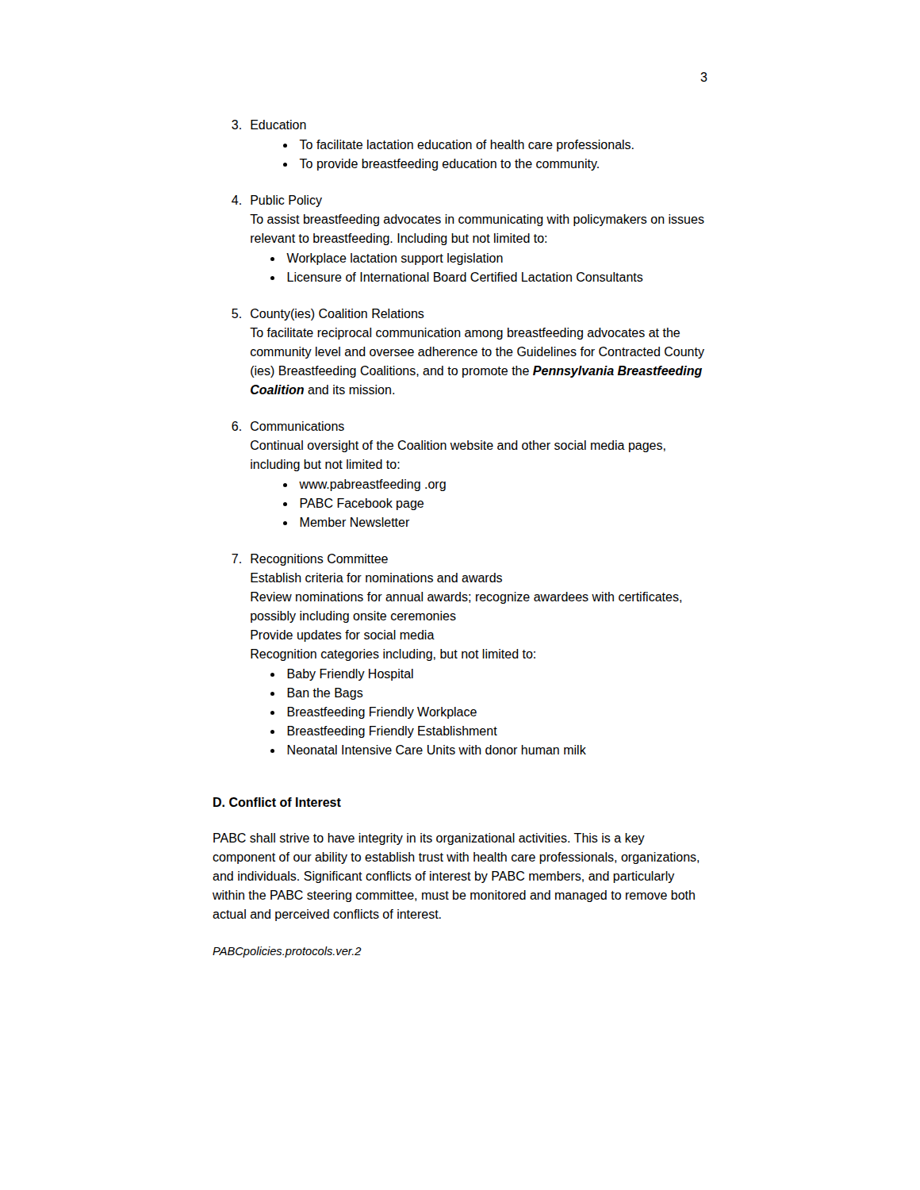3
Education
To facilitate lactation education of health care professionals.
To provide breastfeeding education to the community.
Public Policy
To assist breastfeeding advocates in communicating with policymakers on issues relevant to breastfeeding. Including but not limited to:
Workplace lactation support legislation
Licensure of International Board Certified Lactation Consultants
County(ies) Coalition Relations
To facilitate reciprocal communication among breastfeeding advocates at the community level and oversee adherence to the Guidelines for Contracted County (ies) Breastfeeding Coalitions, and to promote the Pennsylvania Breastfeeding Coalition and its mission.
Communications
Continual oversight of the Coalition website and other social media pages, including but not limited to:
www.pabreastfeeding .org
PABC Facebook page
Member Newsletter
Recognitions Committee
Establish criteria for nominations and awards
Review nominations for annual awards; recognize awardees with certificates, possibly including onsite ceremonies
Provide updates for social media
Recognition categories including, but not limited to:
Baby Friendly Hospital
Ban the Bags
Breastfeeding Friendly Workplace
Breastfeeding Friendly Establishment
Neonatal Intensive Care Units with donor human milk
D. Conflict of Interest
PABC shall strive to have integrity in its organizational activities. This is a key component of our ability to establish trust with health care professionals, organizations, and individuals. Significant conflicts of interest by PABC members, and particularly within the PABC steering committee, must be monitored and managed to remove both actual and perceived conflicts of interest.
PABCpolicies.protocols.ver.2